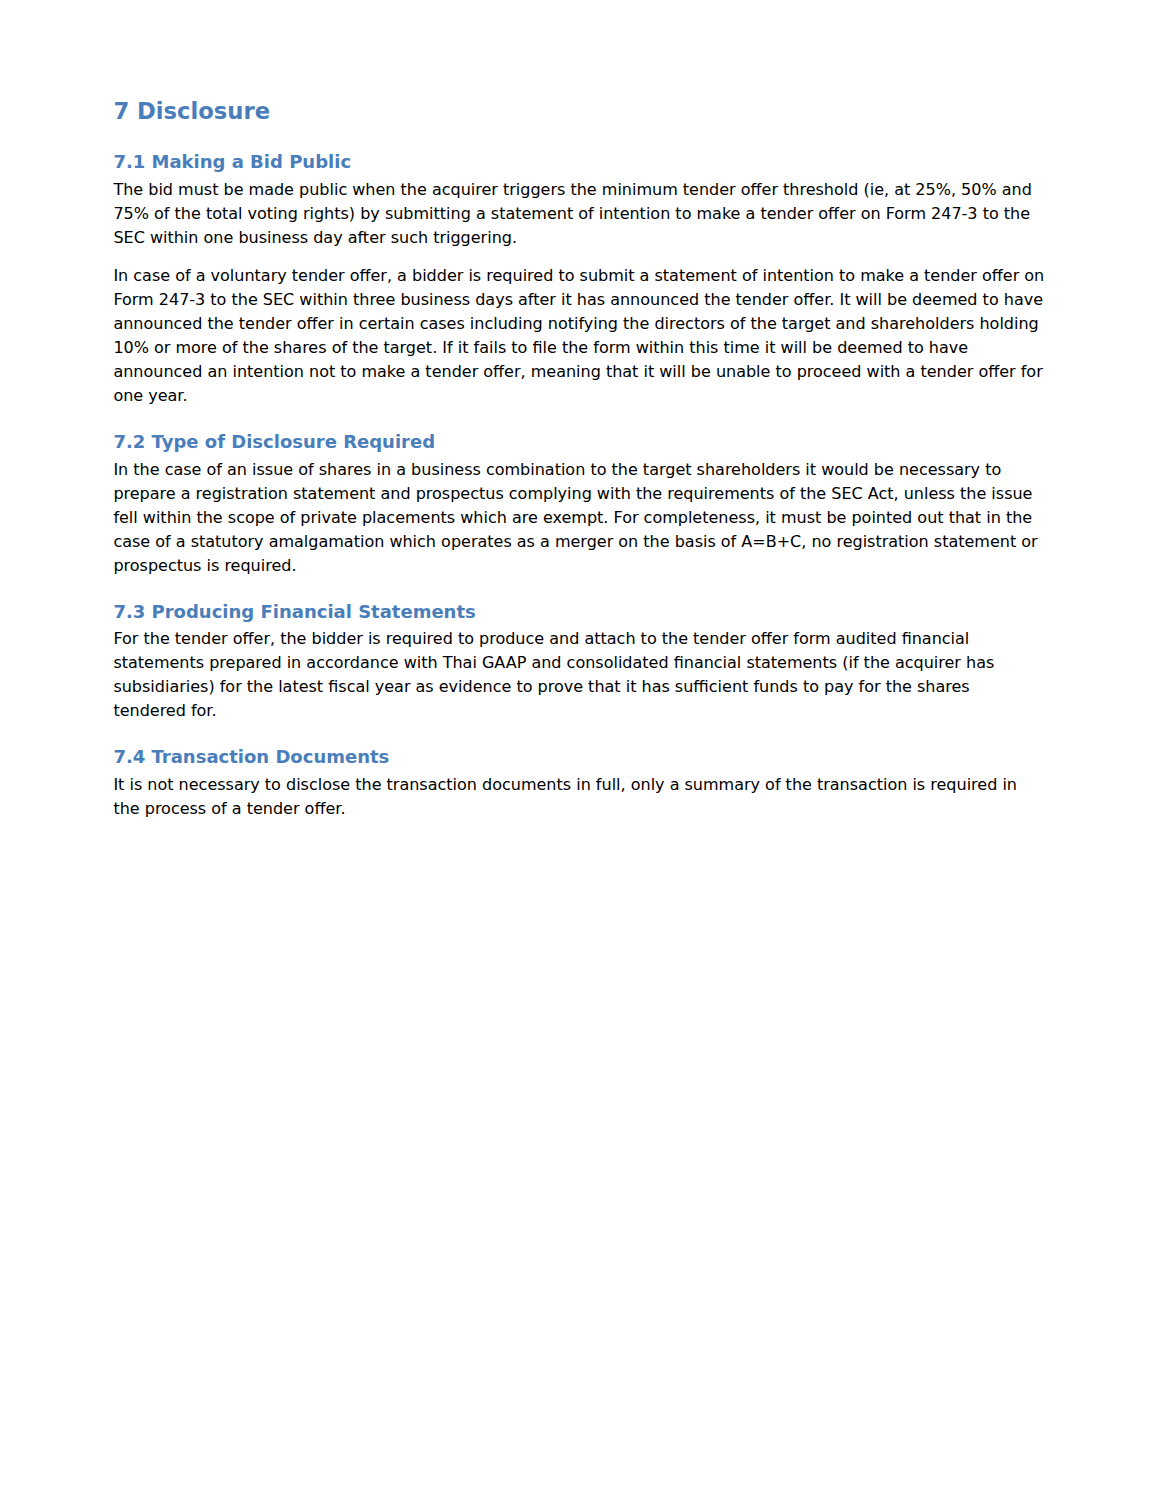7 Disclosure
7.1 Making a Bid Public
The bid must be made public when the acquirer triggers the minimum tender offer threshold (ie, at 25%, 50% and 75% of the total voting rights) by submitting a statement of intention to make a tender offer on Form 247-3 to the SEC within one business day after such triggering.
In case of a voluntary tender offer, a bidder is required to submit a statement of intention to make a tender offer on Form 247-3 to the SEC within three business days after it has announced the tender offer. It will be deemed to have announced the tender offer in certain cases including notifying the directors of the target and shareholders holding 10% or more of the shares of the target. If it fails to file the form within this time it will be deemed to have announced an intention not to make a tender offer, meaning that it will be unable to proceed with a tender offer for one year.
7.2 Type of Disclosure Required
In the case of an issue of shares in a business combination to the target shareholders it would be necessary to prepare a registration statement and prospectus complying with the requirements of the SEC Act, unless the issue fell within the scope of private placements which are exempt. For completeness, it must be pointed out that in the case of a statutory amalgamation which operates as a merger on the basis of A=B+C, no registration statement or prospectus is required.
7.3 Producing Financial Statements
For the tender offer, the bidder is required to produce and attach to the tender offer form audited financial statements prepared in accordance with Thai GAAP and consolidated financial statements (if the acquirer has subsidiaries) for the latest fiscal year as evidence to prove that it has sufficient funds to pay for the shares tendered for.
7.4 Transaction Documents
It is not necessary to disclose the transaction documents in full, only a summary of the transaction is required in the process of a tender offer.